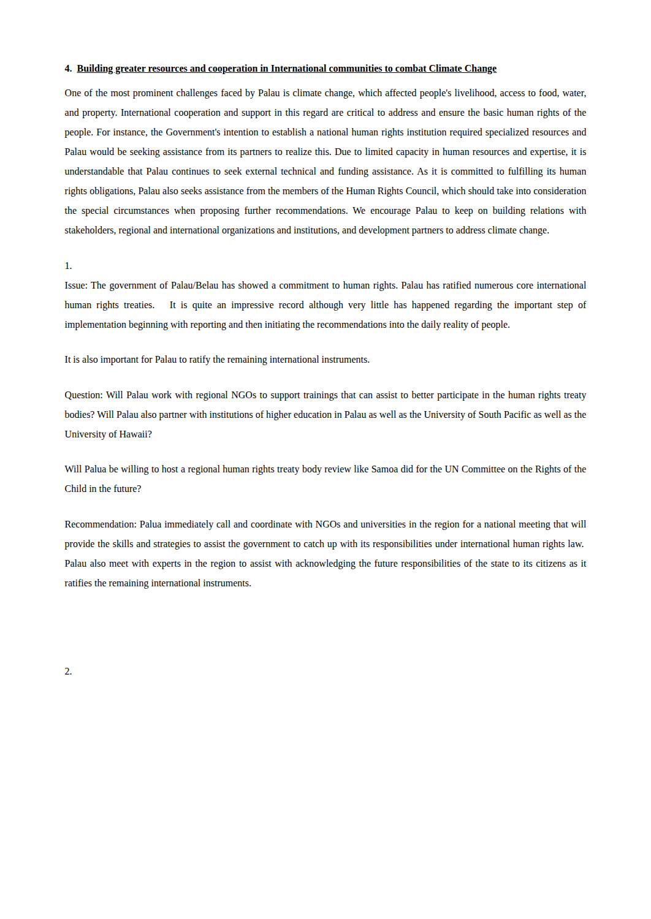4. Building greater resources and cooperation in International communities to combat Climate Change
One of the most prominent challenges faced by Palau is climate change, which affected people's livelihood, access to food, water, and property. International cooperation and support in this regard are critical to address and ensure the basic human rights of the people. For instance, the Government's intention to establish a national human rights institution required specialized resources and Palau would be seeking assistance from its partners to realize this. Due to limited capacity in human resources and expertise, it is understandable that Palau continues to seek external technical and funding assistance. As it is committed to fulfilling its human rights obligations, Palau also seeks assistance from the members of the Human Rights Council, which should take into consideration the special circumstances when proposing further recommendations. We encourage Palau to keep on building relations with stakeholders, regional and international organizations and institutions, and development partners to address climate change.
1.
Issue: The government of Palau/Belau has showed a commitment to human rights. Palau has ratified numerous core international human rights treaties. It is quite an impressive record although very little has happened regarding the important step of implementation beginning with reporting and then initiating the recommendations into the daily reality of people.
It is also important for Palau to ratify the remaining international instruments.
Question: Will Palau work with regional NGOs to support trainings that can assist to better participate in the human rights treaty bodies? Will Palau also partner with institutions of higher education in Palau as well as the University of South Pacific as well as the University of Hawaii?
Will Palua be willing to host a regional human rights treaty body review like Samoa did for the UN Committee on the Rights of the Child in the future?
Recommendation: Palua immediately call and coordinate with NGOs and universities in the region for a national meeting that will provide the skills and strategies to assist the government to catch up with its responsibilities under international human rights law. Palau also meet with experts in the region to assist with acknowledging the future responsibilities of the state to its citizens as it ratifies the remaining international instruments.
2.